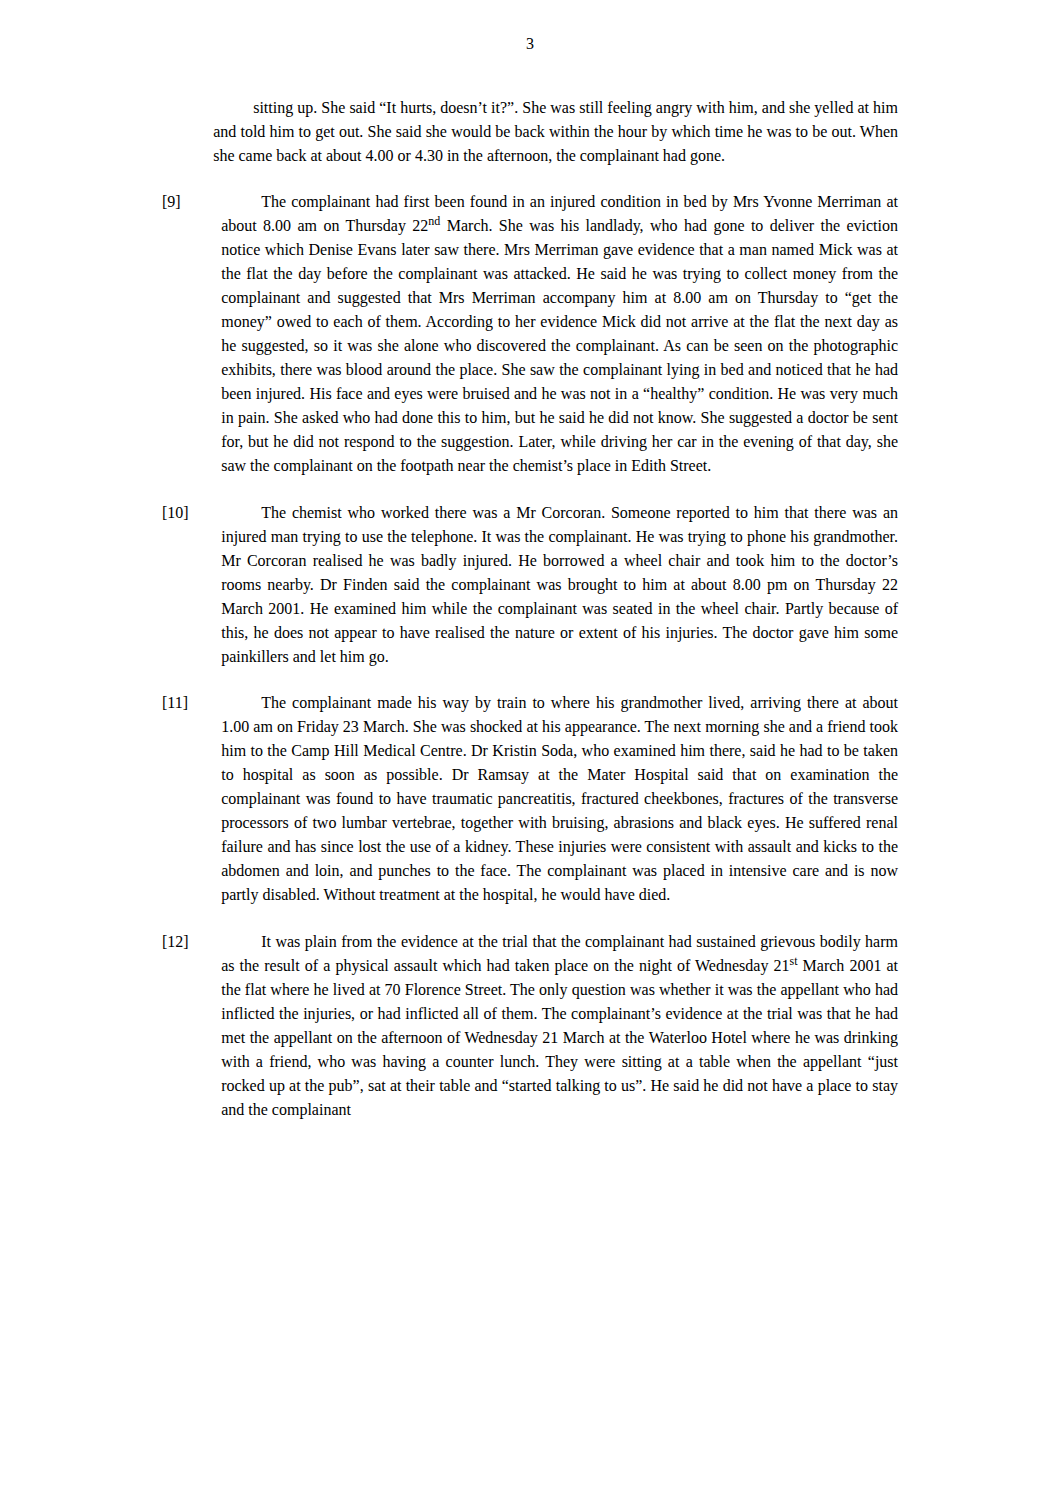3
sitting up. She said “It hurts, doesn’t it?”. She was still feeling angry with him, and she yelled at him and told him to get out. She said she would be back within the hour by which time he was to be out. When she came back at about 4.00 or 4.30 in the afternoon, the complainant had gone.
[9]
The complainant had first been found in an injured condition in bed by Mrs Yvonne Merriman at about 8.00 am on Thursday 22nd March. She was his landlady, who had gone to deliver the eviction notice which Denise Evans later saw there. Mrs Merriman gave evidence that a man named Mick was at the flat the day before the complainant was attacked. He said he was trying to collect money from the complainant and suggested that Mrs Merriman accompany him at 8.00 am on Thursday to “get the money” owed to each of them. According to her evidence Mick did not arrive at the flat the next day as he suggested, so it was she alone who discovered the complainant. As can be seen on the photographic exhibits, there was blood around the place. She saw the complainant lying in bed and noticed that he had been injured. His face and eyes were bruised and he was not in a “healthy” condition. He was very much in pain. She asked who had done this to him, but he said he did not know. She suggested a doctor be sent for, but he did not respond to the suggestion. Later, while driving her car in the evening of that day, she saw the complainant on the footpath near the chemist’s place in Edith Street.
[10]
The chemist who worked there was a Mr Corcoran. Someone reported to him that there was an injured man trying to use the telephone. It was the complainant. He was trying to phone his grandmother. Mr Corcoran realised he was badly injured. He borrowed a wheel chair and took him to the doctor’s rooms nearby. Dr Finden said the complainant was brought to him at about 8.00 pm on Thursday 22 March 2001. He examined him while the complainant was seated in the wheel chair. Partly because of this, he does not appear to have realised the nature or extent of his injuries. The doctor gave him some painkillers and let him go.
[11]
The complainant made his way by train to where his grandmother lived, arriving there at about 1.00 am on Friday 23 March. She was shocked at his appearance. The next morning she and a friend took him to the Camp Hill Medical Centre. Dr Kristin Soda, who examined him there, said he had to be taken to hospital as soon as possible. Dr Ramsay at the Mater Hospital said that on examination the complainant was found to have traumatic pancreatitis, fractured cheekbones, fractures of the transverse processors of two lumbar vertebrae, together with bruising, abrasions and black eyes. He suffered renal failure and has since lost the use of a kidney. These injuries were consistent with assault and kicks to the abdomen and loin, and punches to the face. The complainant was placed in intensive care and is now partly disabled. Without treatment at the hospital, he would have died.
[12]
It was plain from the evidence at the trial that the complainant had sustained grievous bodily harm as the result of a physical assault which had taken place on the night of Wednesday 21st March 2001 at the flat where he lived at 70 Florence Street. The only question was whether it was the appellant who had inflicted the injuries, or had inflicted all of them. The complainant’s evidence at the trial was that he had met the appellant on the afternoon of Wednesday 21 March at the Waterloo Hotel where he was drinking with a friend, who was having a counter lunch. They were sitting at a table when the appellant “just rocked up at the pub”, sat at their table and “started talking to us”. He said he did not have a place to stay and the complainant